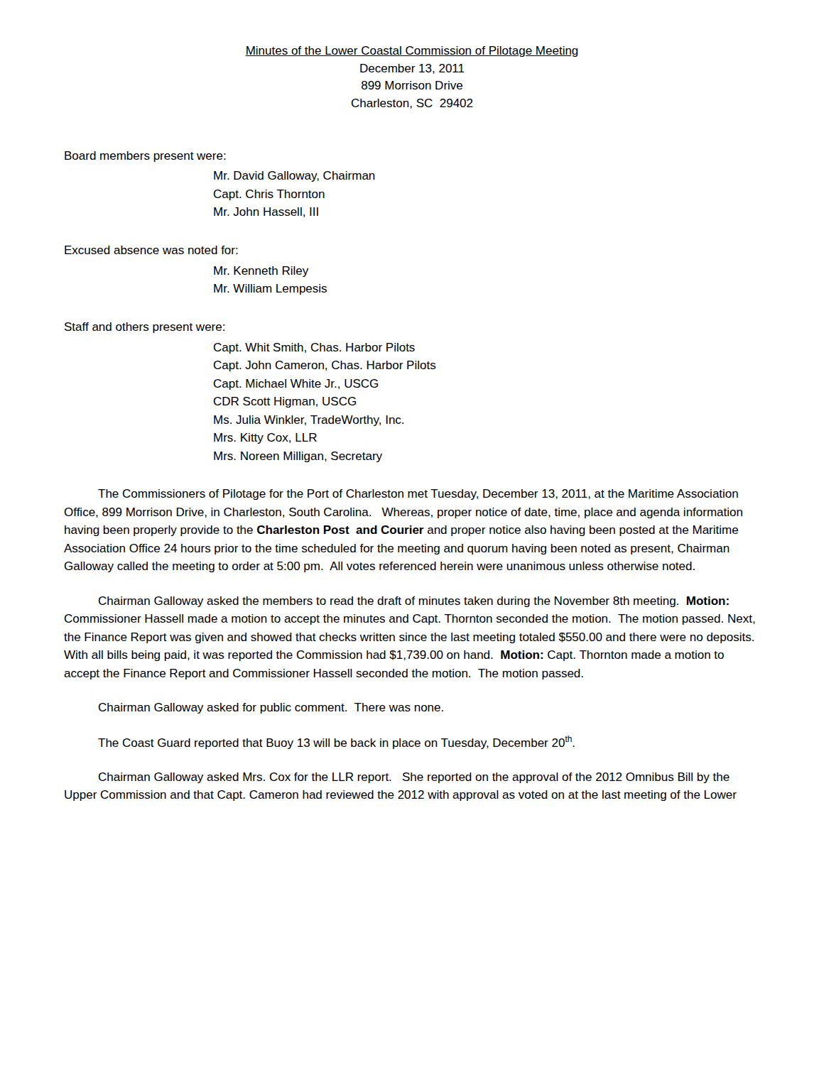Minutes of the Lower Coastal Commission of Pilotage Meeting
December 13, 2011
899 Morrison Drive
Charleston, SC 29402
Board members present were:
Mr. David Galloway, Chairman
Capt. Chris Thornton
Mr. John Hassell, III
Excused absence was noted for:
Mr. Kenneth Riley
Mr. William Lempesis
Staff and others present were:
Capt. Whit Smith, Chas. Harbor Pilots
Capt. John Cameron, Chas. Harbor Pilots
Capt. Michael White Jr., USCG
CDR Scott Higman, USCG
Ms. Julia Winkler, TradeWorthy, Inc.
Mrs. Kitty Cox, LLR
Mrs. Noreen Milligan, Secretary
The Commissioners of Pilotage for the Port of Charleston met Tuesday, December 13, 2011, at the Maritime Association Office, 899 Morrison Drive, in Charleston, South Carolina. Whereas, proper notice of date, time, place and agenda information having been properly provide to the Charleston Post and Courier and proper notice also having been posted at the Maritime Association Office 24 hours prior to the time scheduled for the meeting and quorum having been noted as present, Chairman Galloway called the meeting to order at 5:00 pm. All votes referenced herein were unanimous unless otherwise noted.
Chairman Galloway asked the members to read the draft of minutes taken during the November 8th meeting. Motion: Commissioner Hassell made a motion to accept the minutes and Capt. Thornton seconded the motion. The motion passed. Next, the Finance Report was given and showed that checks written since the last meeting totaled $550.00 and there were no deposits. With all bills being paid, it was reported the Commission had $1,739.00 on hand. Motion: Capt. Thornton made a motion to accept the Finance Report and Commissioner Hassell seconded the motion. The motion passed.
Chairman Galloway asked for public comment. There was none.
The Coast Guard reported that Buoy 13 will be back in place on Tuesday, December 20th.
Chairman Galloway asked Mrs. Cox for the LLR report. She reported on the approval of the 2012 Omnibus Bill by the Upper Commission and that Capt. Cameron had reviewed the 2012 with approval as voted on at the last meeting of the Lower